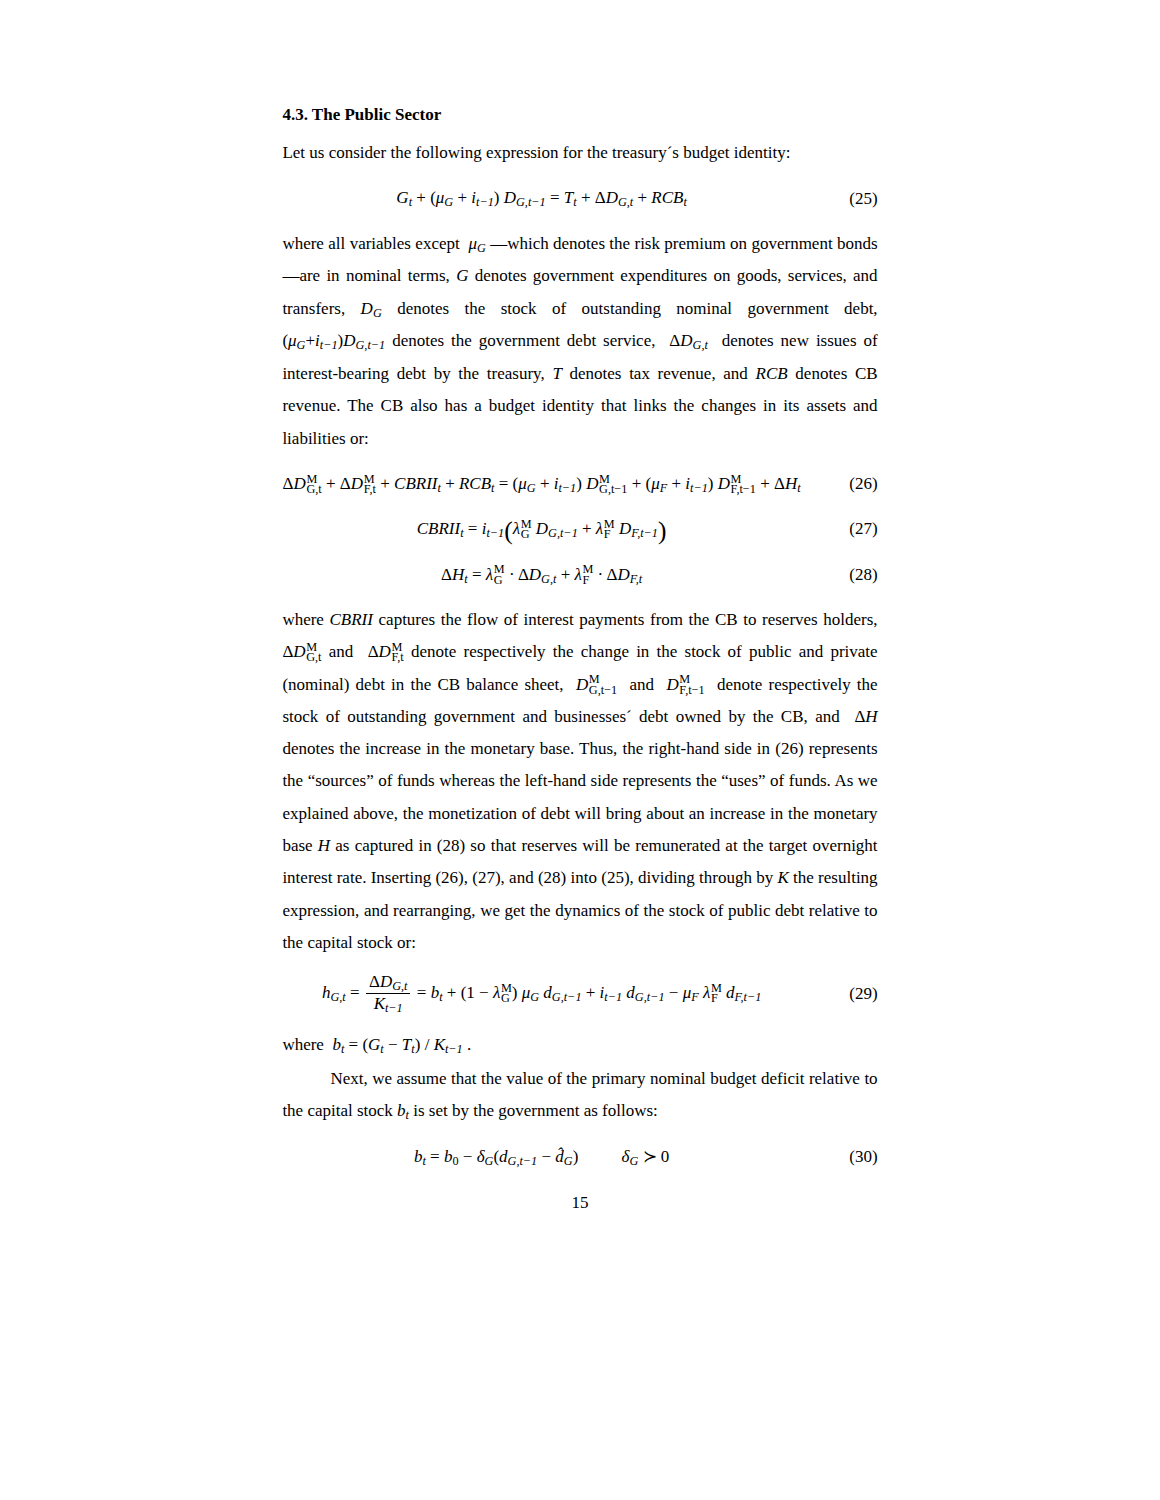4.3. The Public Sector
Let us consider the following expression for the treasury´s budget identity:
Gt + (μG + it−1) DG,t−1 = Tt + ΔDG,t + RCBt
(25)
where all variables except μG —which denotes the risk premium on government bonds —are in nominal terms, G denotes government expenditures on goods, services, and transfers, DG denotes the stock of outstanding nominal government debt, (μG+it−1)DG,t−1 denotes the government debt service, ΔDG,t denotes new issues of interest-bearing debt by the treasury, T denotes tax revenue, and RCB denotes CB revenue. The CB also has a budget identity that links the changes in its assets and liabilities or:
ΔDMG,t + ΔDMF,t + CBRIIt + RCBt = (μG + it−1) DMG,t−1 + (μF + it−1) DMF,t−1 + ΔHt
(26)
CBRIIt = it−1(λMG DG,t−1 + λMF DF,t−1)
(27)
ΔHt = λMG · ΔDG,t + λMF · ΔDF,t
(28)
where CBRII captures the flow of interest payments from the CB to reserves holders, ΔDMG,t and ΔDMF,t denote respectively the change in the stock of public and private (nominal) debt in the CB balance sheet, DMG,t−1 and DMF,t−1 denote respectively the stock of outstanding government and businesses´ debt owned by the CB, and ΔH denotes the increase in the monetary base. Thus, the right-hand side in (26) represents the “sources” of funds whereas the left-hand side represents the “uses” of funds. As we explained above, the monetization of debt will bring about an increase in the monetary base H as captured in (28) so that reserves will be remunerated at the target overnight interest rate. Inserting (26), (27), and (28) into (25), dividing through by K the resulting expression, and rearranging, we get the dynamics of the stock of public debt relative to the capital stock or:
hG,t = ΔDG,t Kt−1 = bt + (1 − λMG) μG dG,t−1 + it−1 dG,t−1 − μF λMF dF,t−1
(29)
where bt = (Gt − Tt) / Kt−1 .
Next, we assume that the value of the primary nominal budget deficit relative to the capital stock bt is set by the government as follows:
bt = b0 − δG(dG,t−1 − d̂G) δG ≻ 0
(30)
15